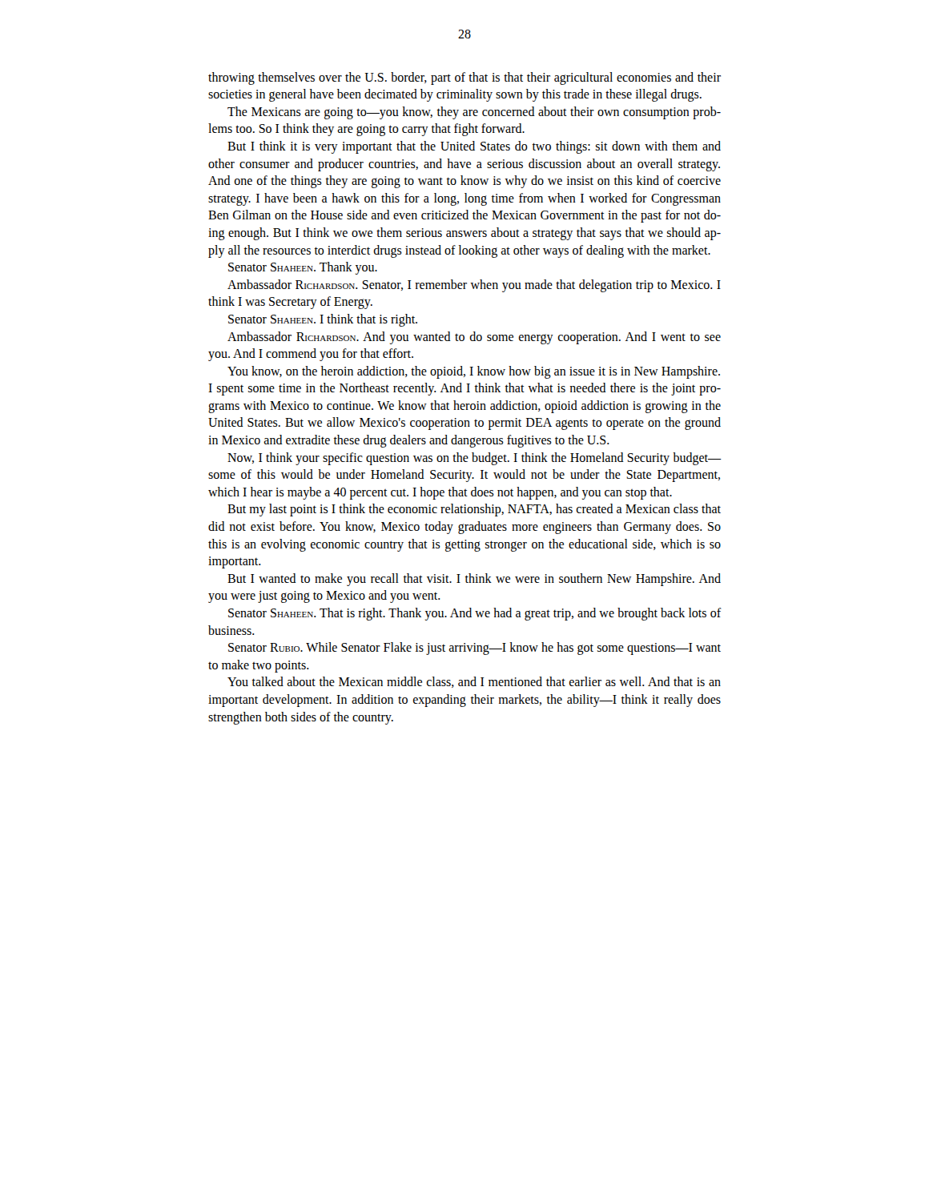28
throwing themselves over the U.S. border, part of that is that their agricultural economies and their societies in general have been decimated by criminality sown by this trade in these illegal drugs.
The Mexicans are going to—you know, they are concerned about their own consumption problems too. So I think they are going to carry that fight forward.
But I think it is very important that the United States do two things: sit down with them and other consumer and producer countries, and have a serious discussion about an overall strategy. And one of the things they are going to want to know is why do we insist on this kind of coercive strategy. I have been a hawk on this for a long, long time from when I worked for Congressman Ben Gilman on the House side and even criticized the Mexican Government in the past for not doing enough. But I think we owe them serious answers about a strategy that says that we should apply all the resources to interdict drugs instead of looking at other ways of dealing with the market.
Senator Shaheen. Thank you.
Ambassador Richardson. Senator, I remember when you made that delegation trip to Mexico. I think I was Secretary of Energy.
Senator Shaheen. I think that is right.
Ambassador Richardson. And you wanted to do some energy cooperation. And I went to see you. And I commend you for that effort.
You know, on the heroin addiction, the opioid, I know how big an issue it is in New Hampshire. I spent some time in the Northeast recently. And I think that what is needed there is the joint programs with Mexico to continue. We know that heroin addiction, opioid addiction is growing in the United States. But we allow Mexico's cooperation to permit DEA agents to operate on the ground in Mexico and extradite these drug dealers and dangerous fugitives to the U.S.
Now, I think your specific question was on the budget. I think the Homeland Security budget—some of this would be under Homeland Security. It would not be under the State Department, which I hear is maybe a 40 percent cut. I hope that does not happen, and you can stop that.
But my last point is I think the economic relationship, NAFTA, has created a Mexican class that did not exist before. You know, Mexico today graduates more engineers than Germany does. So this is an evolving economic country that is getting stronger on the educational side, which is so important.
But I wanted to make you recall that visit. I think we were in southern New Hampshire. And you were just going to Mexico and you went.
Senator Shaheen. That is right. Thank you. And we had a great trip, and we brought back lots of business.
Senator Rubio. While Senator Flake is just arriving—I know he has got some questions—I want to make two points.
You talked about the Mexican middle class, and I mentioned that earlier as well. And that is an important development. In addition to expanding their markets, the ability—I think it really does strengthen both sides of the country.